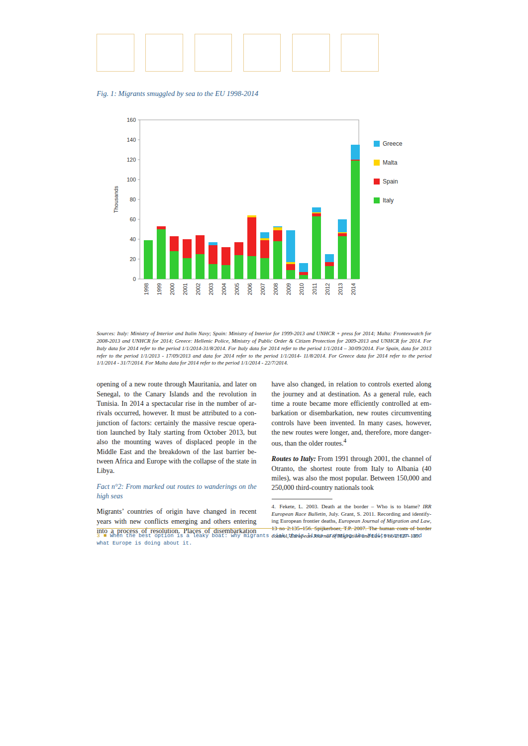Fig. 1: Migrants smuggled by sea to the EU 1998-2014
0 20 40 60 80 100 120 140 160 Thousands 1998 1999 2000 2001 2002 2003 2004 2005 2006 2007 2008 2009 2010 2011 2012 2013 2014 Greece Malta Spain Italy
Sources: Italy: Ministry of Interior and Italin Navy; Spain: Ministry of Interior for 1999-2013 and UNHCR + press for 2014; Malta: Frontexwatch for 2008-2013 and UNHCR for 2014; Greece: Hellenic Police, Ministry of Public Order & Citizen Protection for 2009-2013 and UNHCR for 2014. For Italy data for 2014 refer to the period 1/1/2014-31/8/2014. For Italy data for 2014 refer to the period 1/1/2014 – 30/09/2014. For Spain, data for 2013 refer to the period 1/1/2013 - 17/09/2013 and data for 2014 refer to the period 1/1/2014- 11/8/2014. For Greece data for 2014 refer to the period 1/1/2014 - 31/7/2014. For Malta data for 2014 refer to the period 1/1/2014 - 22/7/2014.
opening of a new route through Mauritania, and later on Senegal, to the Canary Islands and the revolution in Tunisia. In 2014 a spectacular rise in the number of arrivals occurred, however. It must be attributed to a conjunction of factors: certainly the massive rescue operation launched by Italy starting from October 2013, but also the mounting waves of displaced people in the Middle East and the breakdown of the last barrier between Africa and Europe with the collapse of the state in Libya.
Fact n°2: From marked out routes to wanderings on the high seas
Migrants’ countries of origin have changed in recent years with new conflicts emerging and others entering into a process of resolution. Places of disembarkation have also changed, in relation to controls exerted along the journey and at destination. As a general rule, each time a route became more efficiently controlled at embarkation or disembarkation, new routes circumventing controls have been invented. In many cases, however, the new routes were longer, and, therefore, more dangerous, than the older routes.4
Routes to Italy: From 1991 through 2001, the channel of Otranto, the shortest route from Italy to Albania (40 miles), was also the most popular. Between 150,000 and 250,000 third-country nationals took
4. Fekete, L. 2003. Death at the border – Who is to blame? IRR European Race Bulletin, July. Grant, S. 2011. Recording and identifying European frontier deaths, European Journal of Migration and Law, 13 no 2:135–156. Spijkerboer, T.P. 2007. The human costs of border control, European Journal of Migration and Law, 9 no 2:127–139.
3■ When the best option is a leaky boat: why migrants risk their lives crossing the Mediterranean and what Europe is doing about it.